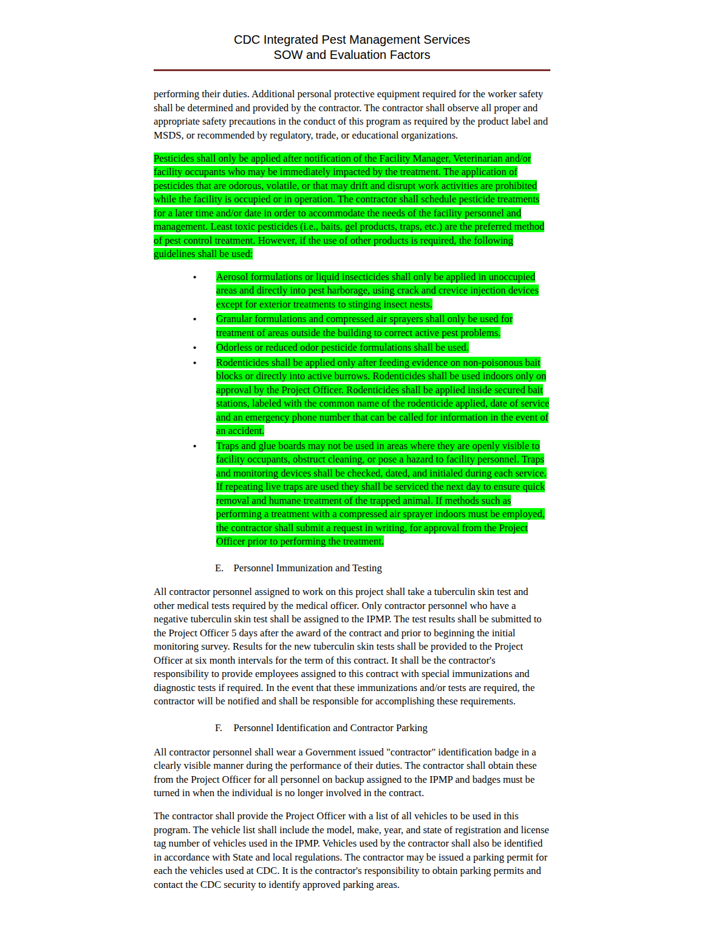CDC Integrated Pest Management Services SOW and Evaluation Factors
performing their duties. Additional personal protective equipment required for the worker safety shall be determined and provided by the contractor. The contractor shall observe all proper and appropriate safety precautions in the conduct of this program as required by the product label and MSDS, or recommended by regulatory, trade, or educational organizations.
Pesticides shall only be applied after notification of the Facility Manager, Veterinarian and/or facility occupants who may be immediately impacted by the treatment. The application of pesticides that are odorous, volatile, or that may drift and disrupt work activities are prohibited while the facility is occupied or in operation. The contractor shall schedule pesticide treatments for a later time and/or date in order to accommodate the needs of the facility personnel and management. Least toxic pesticides (i.e., baits, gel products, traps, etc.) are the preferred method of pest control treatment. However, if the use of other products is required, the following guidelines shall be used:
Aerosol formulations or liquid insecticides shall only be applied in unoccupied areas and directly into pest harborage, using crack and crevice injection devices except for exterior treatments to stinging insect nests.
Granular formulations and compressed air sprayers shall only be used for treatment of areas outside the building to correct active pest problems.
Odorless or reduced odor pesticide formulations shall be used.
Rodenticides shall be applied only after feeding evidence on non-poisonous bait blocks or directly into active burrows. Rodenticides shall be used indoors only on approval by the Project Officer. Rodenticides shall be applied inside secured bait stations, labeled with the common name of the rodenticide applied, date of service and an emergency phone number that can be called for information in the event of an accident.
Traps and glue boards may not be used in areas where they are openly visible to facility occupants, obstruct cleaning, or pose a hazard to facility personnel. Traps and monitoring devices shall be checked, dated, and initialed during each service. If repeating live traps are used they shall be serviced the next day to ensure quick removal and humane treatment of the trapped animal. If methods such as performing a treatment with a compressed air sprayer indoors must be employed, the contractor shall submit a request in writing, for approval from the Project Officer prior to performing the treatment.
E. Personnel Immunization and Testing
All contractor personnel assigned to work on this project shall take a tuberculin skin test and other medical tests required by the medical officer. Only contractor personnel who have a negative tuberculin skin test shall be assigned to the IPMP. The test results shall be submitted to the Project Officer 5 days after the award of the contract and prior to beginning the initial monitoring survey. Results for the new tuberculin skin tests shall be provided to the Project Officer at six month intervals for the term of this contract. It shall be the contractor's responsibility to provide employees assigned to this contract with special immunizations and diagnostic tests if required. In the event that these immunizations and/or tests are required, the contractor will be notified and shall be responsible for accomplishing these requirements.
F. Personnel Identification and Contractor Parking
All contractor personnel shall wear a Government issued "contractor" identification badge in a clearly visible manner during the performance of their duties. The contractor shall obtain these from the Project Officer for all personnel on backup assigned to the IPMP and badges must be turned in when the individual is no longer involved in the contract.
The contractor shall provide the Project Officer with a list of all vehicles to be used in this program. The vehicle list shall include the model, make, year, and state of registration and license tag number of vehicles used in the IPMP. Vehicles used by the contractor shall also be identified in accordance with State and local regulations. The contractor may be issued a parking permit for each the vehicles used at CDC. It is the contractor's responsibility to obtain parking permits and contact the CDC security to identify approved parking areas.